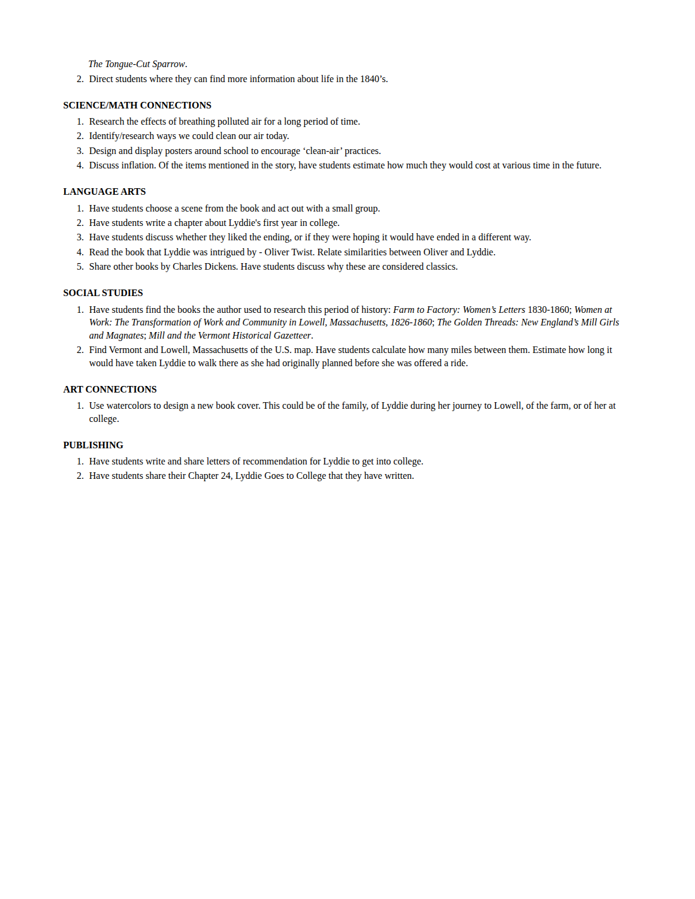The Tongue-Cut Sparrow.
Direct students where they can find more information about life in the 1840’s.
Science/Math Connections
Research the effects of breathing polluted air for a long period of time.
Identify/research ways we could clean our air today.
Design and display posters around school to encourage ‘clean-air’ practices.
Discuss inflation. Of the items mentioned in the story, have students estimate how much they would cost at various time in the future.
Language Arts
Have students choose a scene from the book and act out with a small group.
Have students write a chapter about Lyddie's first year in college.
Have students discuss whether they liked the ending, or if they were hoping it would have ended in a different way.
Read the book that Lyddie was intrigued by - Oliver Twist. Relate similarities between Oliver and Lyddie.
Share other books by Charles Dickens. Have students discuss why these are considered classics.
Social Studies
Have students find the books the author used to research this period of history: Farm to Factory: Women’s Letters 1830-1860; Women at Work: The Transformation of Work and Community in Lowell, Massachusetts, 1826-1860; The Golden Threads: New England’s Mill Girls and Magnates; Mill and the Vermont Historical Gazetteer.
Find Vermont and Lowell, Massachusetts of the U.S. map. Have students calculate how many miles between them. Estimate how long it would have taken Lyddie to walk there as she had originally planned before she was offered a ride.
Art Connections
Use watercolors to design a new book cover. This could be of the family, of Lyddie during her journey to Lowell, of the farm, or of her at college.
Publishing
Have students write and share letters of recommendation for Lyddie to get into college.
Have students share their Chapter 24, Lyddie Goes to College that they have written.